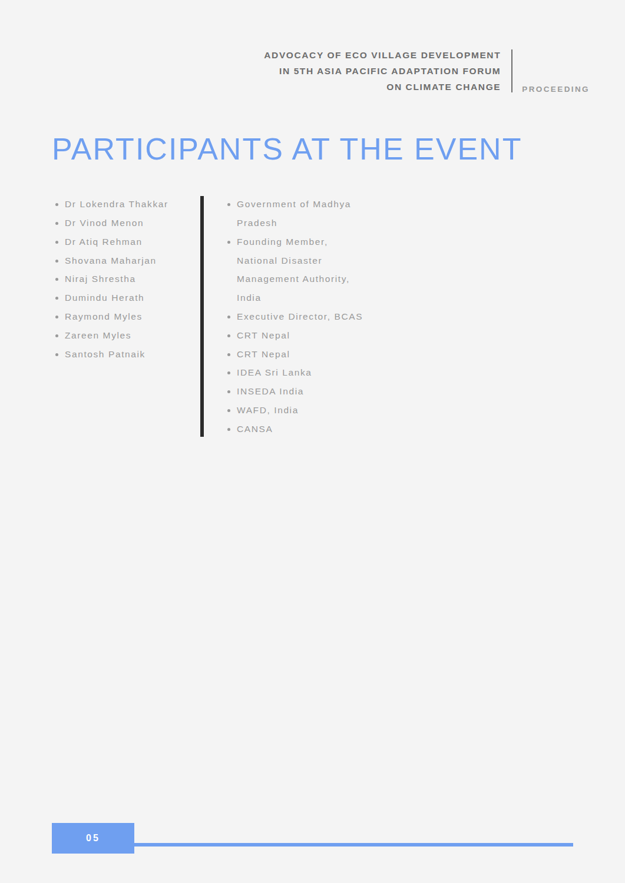Advocacy of Eco Village Development
in 5th Asia Pacific Adaptation Forum
on Climate Change
Proceeding
Participants at the event
Dr Lokendra Thakkar
Dr Vinod Menon
Dr Atiq Rehman
Shovana Maharjan
Niraj Shrestha
Dumindu Herath
Raymond Myles
Zareen Myles
Santosh Patnaik
Government of Madhya Pradesh
Founding Member, National Disaster Management Authority, India
Executive Director, BCAS
CRT Nepal
CRT Nepal
IDEA Sri Lanka
INSEDA India
WAFD, India
CANSA
05